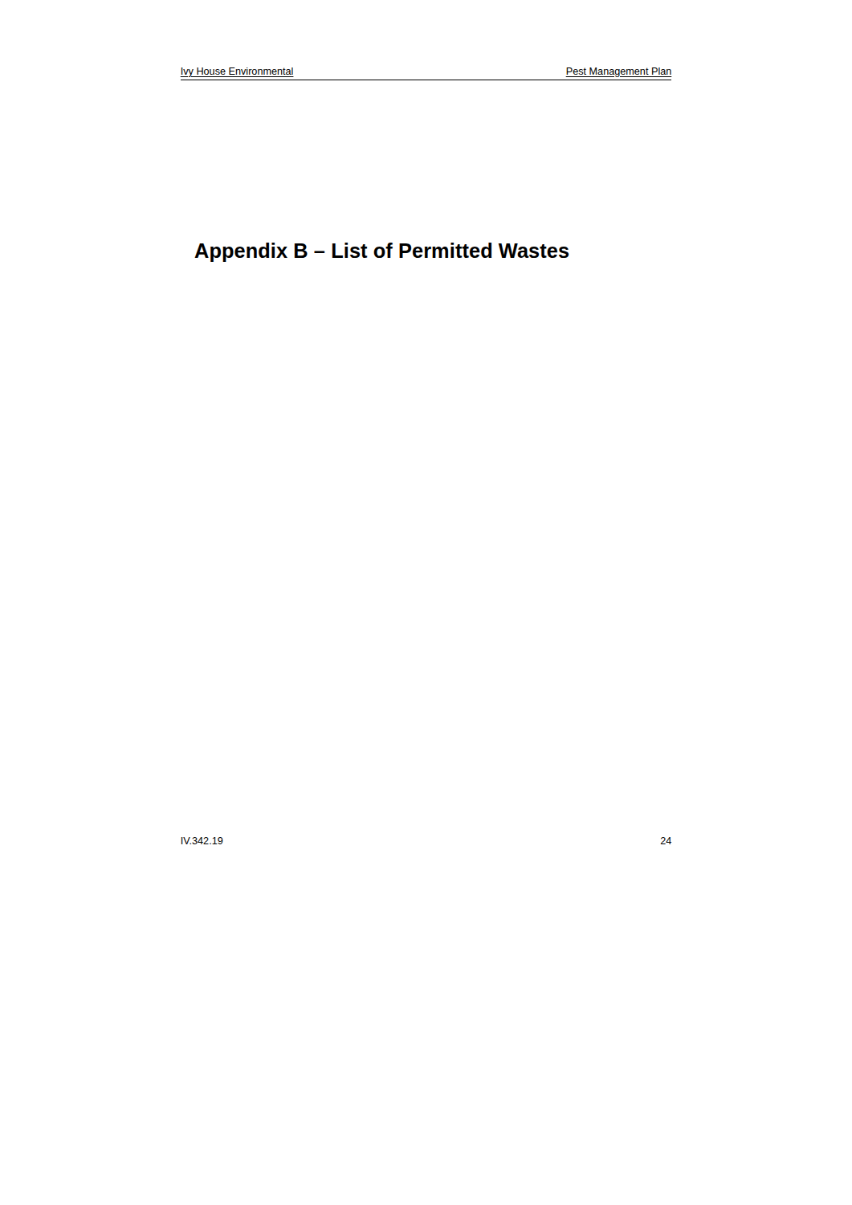Ivy House Environmental Pest Management Plan
Appendix B – List of Permitted Wastes
IV.342.19 24